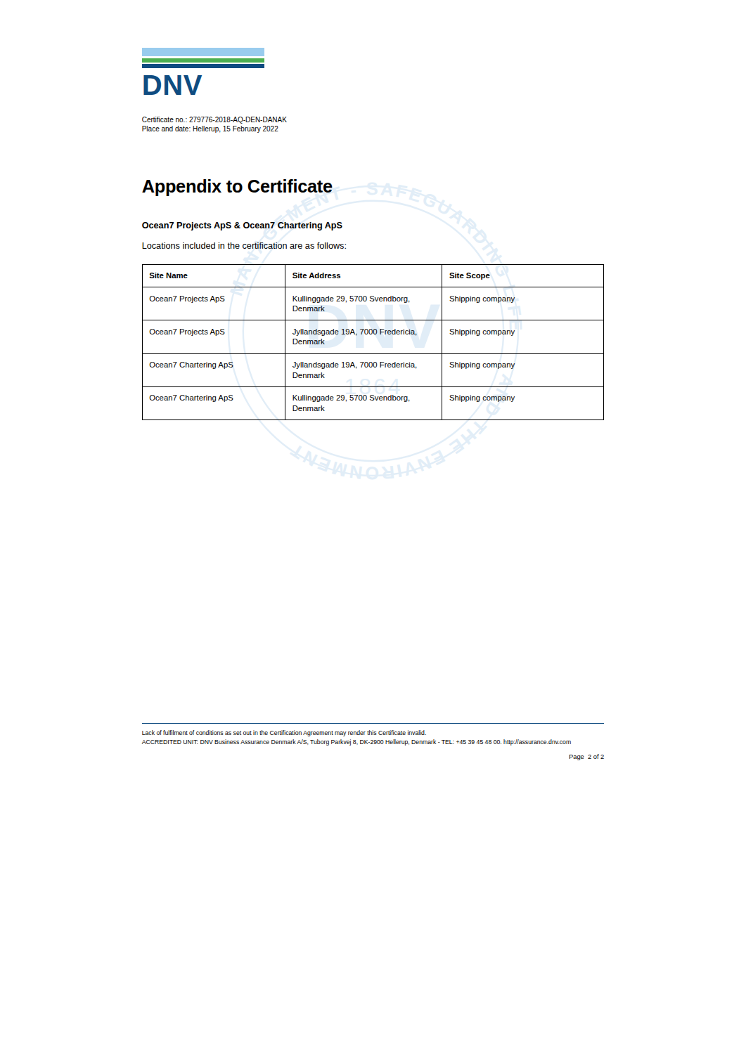MANAGEMENT - SAFEGUARDING LIFE, PROPERTY AND THE ENVIRONMENT DNV 1864
DNV
Certificate no.: 279776-2018-AQ-DEN-DANAK
Place and date: Hellerup, 15 February 2022
Appendix to Certificate
Ocean7 Projects ApS & Ocean7 Chartering ApS
Locations included in the certification are as follows:
| Site Name | Site Address | Site Scope |
| --- | --- | --- |
| Ocean7 Projects ApS | Kullinggade 29, 5700 Svendborg, Denmark | Shipping company |
| Ocean7 Projects ApS | Jyllandsgade 19A, 7000 Fredericia, Denmark | Shipping company |
| Ocean7 Chartering ApS | Jyllandsgade 19A, 7000 Fredericia, Denmark | Shipping company |
| Ocean7 Chartering ApS | Kullinggade 29, 5700 Svendborg, Denmark | Shipping company |
Lack of fulfilment of conditions as set out in the Certification Agreement may render this Certificate invalid.
ACCREDITED UNIT: DNV Business Assurance Denmark A/S, Tuborg Parkvej 8, DK-2900 Hellerup, Denmark - TEL: +45 39 45 48 00. http://assurance.dnv.com
Page 2 of 2